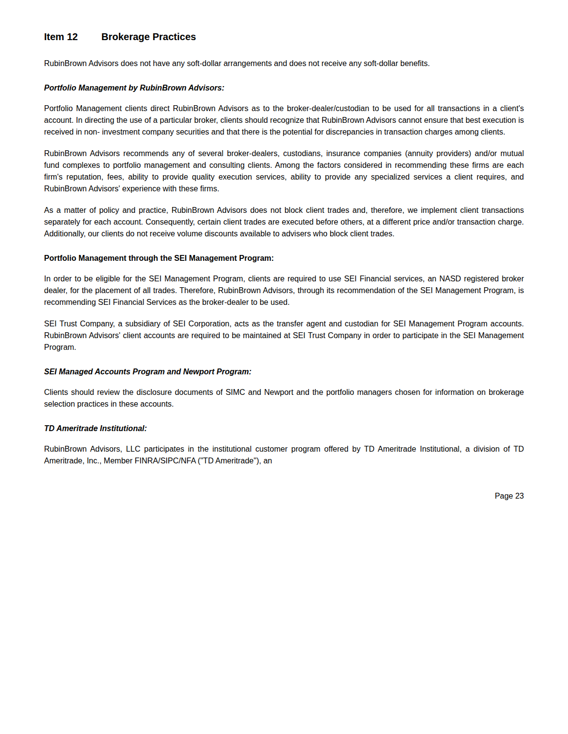Item 12 Brokerage Practices
RubinBrown Advisors does not have any soft-dollar arrangements and does not receive any soft-dollar benefits.
Portfolio Management by RubinBrown Advisors:
Portfolio Management clients direct RubinBrown Advisors as to the broker-dealer/custodian to be used for all transactions in a client's account. In directing the use of a particular broker, clients should recognize that RubinBrown Advisors cannot ensure that best execution is received in non- investment company securities and that there is the potential for discrepancies in transaction charges among clients.
RubinBrown Advisors recommends any of several broker-dealers, custodians, insurance companies (annuity providers) and/or mutual fund complexes to portfolio management and consulting clients. Among the factors considered in recommending these firms are each firm's reputation, fees, ability to provide quality execution services, ability to provide any specialized services a client requires, and RubinBrown Advisors' experience with these firms.
As a matter of policy and practice, RubinBrown Advisors does not block client trades and, therefore, we implement client transactions separately for each account. Consequently, certain client trades are executed before others, at a different price and/or transaction charge. Additionally, our clients do not receive volume discounts available to advisers who block client trades.
Portfolio Management through the SEI Management Program:
In order to be eligible for the SEI Management Program, clients are required to use SEI Financial services, an NASD registered broker dealer, for the placement of all trades. Therefore, RubinBrown Advisors, through its recommendation of the SEI Management Program, is recommending SEI Financial Services as the broker-dealer to be used.
SEI Trust Company, a subsidiary of SEI Corporation, acts as the transfer agent and custodian for SEI Management Program accounts. RubinBrown Advisors' client accounts are required to be maintained at SEI Trust Company in order to participate in the SEI Management Program.
SEI Managed Accounts Program and Newport Program:
Clients should review the disclosure documents of SIMC and Newport and the portfolio managers chosen for information on brokerage selection practices in these accounts.
TD Ameritrade Institutional:
RubinBrown Advisors, LLC participates in the institutional customer program offered by TD Ameritrade Institutional, a division of TD Ameritrade, Inc., Member FINRA/SIPC/NFA ("TD Ameritrade"), an
Page 23